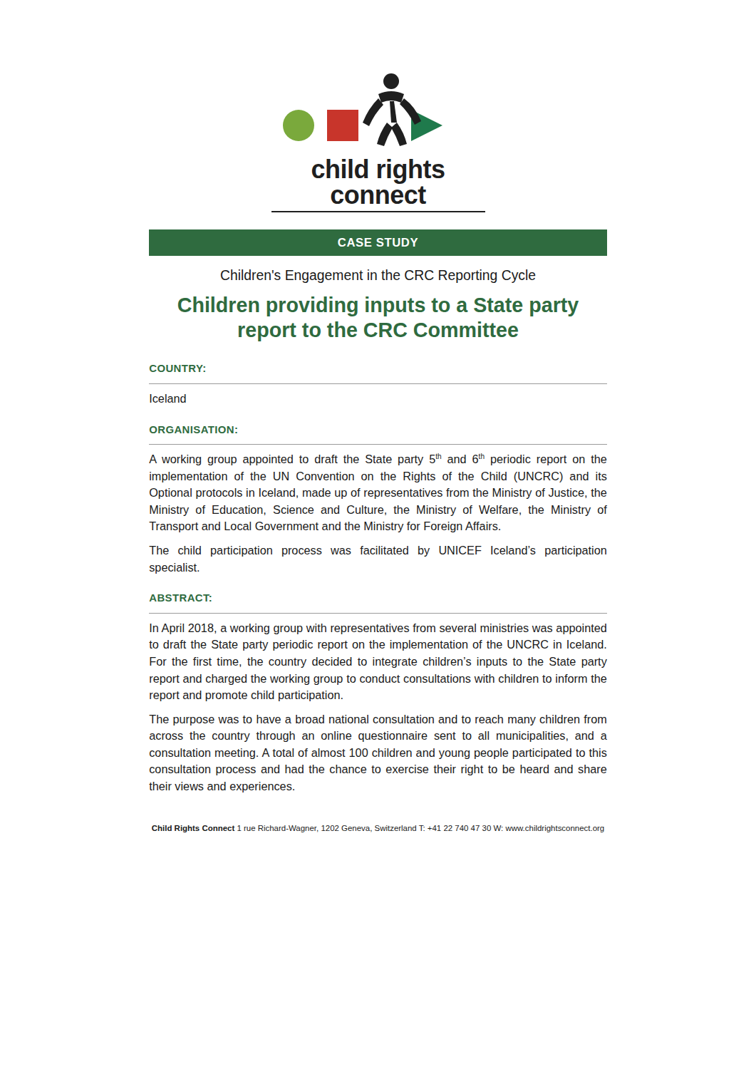child rights connect
CASE STUDY
Children's Engagement in the CRC Reporting Cycle
Children providing inputs to a State party report to the CRC Committee
COUNTRY:
Iceland
ORGANISATION:
A working group appointed to draft the State party 5th and 6th periodic report on the implementation of the UN Convention on the Rights of the Child (UNCRC) and its Optional protocols in Iceland, made up of representatives from the Ministry of Justice, the Ministry of Education, Science and Culture, the Ministry of Welfare, the Ministry of Transport and Local Government and the Ministry for Foreign Affairs.
The child participation process was facilitated by UNICEF Iceland’s participation specialist.
ABSTRACT:
In April 2018, a working group with representatives from several ministries was appointed to draft the State party periodic report on the implementation of the UNCRC in Iceland. For the first time, the country decided to integrate children’s inputs to the State party report and charged the working group to conduct consultations with children to inform the report and promote child participation.
The purpose was to have a broad national consultation and to reach many children from across the country through an online questionnaire sent to all municipalities, and a consultation meeting. A total of almost 100 children and young people participated to this consultation process and had the chance to exercise their right to be heard and share their views and experiences.
Child Rights Connect 1 rue Richard-Wagner, 1202 Geneva, Switzerland T: +41 22 740 47 30 W: www.childrightsconnect.org